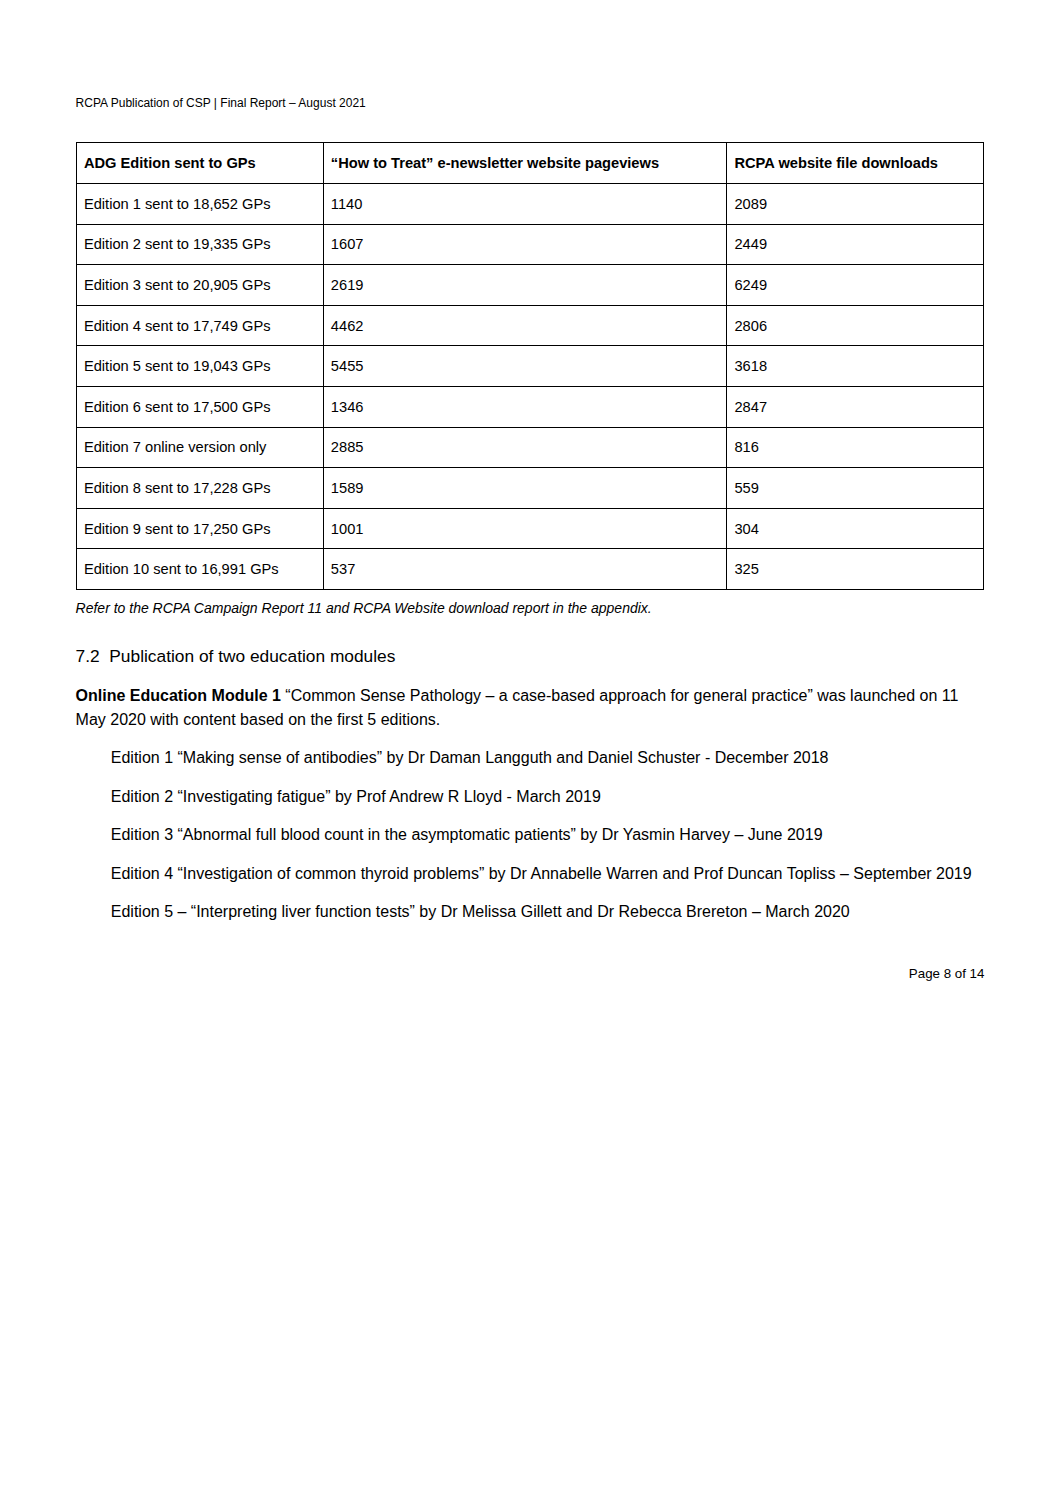RCPA Publication of CSP | Final Report – August 2021
| ADG Edition sent to GPs | “How to Treat” e-newsletter website pageviews | RCPA website file downloads |
| --- | --- | --- |
| Edition 1 sent to 18,652 GPs | 1140 | 2089 |
| Edition 2 sent to 19,335 GPs | 1607 | 2449 |
| Edition 3 sent to 20,905 GPs | 2619 | 6249 |
| Edition 4 sent to 17,749 GPs | 4462 | 2806 |
| Edition 5 sent to 19,043 GPs | 5455 | 3618 |
| Edition 6 sent to 17,500 GPs | 1346 | 2847 |
| Edition 7 online version only | 2885 | 816 |
| Edition 8 sent to 17,228 GPs | 1589 | 559 |
| Edition 9 sent to 17,250 GPs | 1001 | 304 |
| Edition 10 sent to 16,991 GPs | 537 | 325 |
Refer to the RCPA Campaign Report 11 and RCPA Website download report in the appendix.
7.2 Publication of two education modules
Online Education Module 1 “Common Sense Pathology – a case-based approach for general practice” was launched on 11 May 2020 with content based on the first 5 editions.
Edition 1 “Making sense of antibodies” by Dr Daman Langguth and Daniel Schuster - December 2018
Edition 2 “Investigating fatigue” by Prof Andrew R Lloyd - March 2019
Edition 3 “Abnormal full blood count in the asymptomatic patients” by Dr Yasmin Harvey – June 2019
Edition 4 “Investigation of common thyroid problems” by Dr Annabelle Warren and Prof Duncan Topliss – September 2019
Edition 5 – “Interpreting liver function tests” by Dr Melissa Gillett and Dr Rebecca Brereton – March 2020
Page 8 of 14